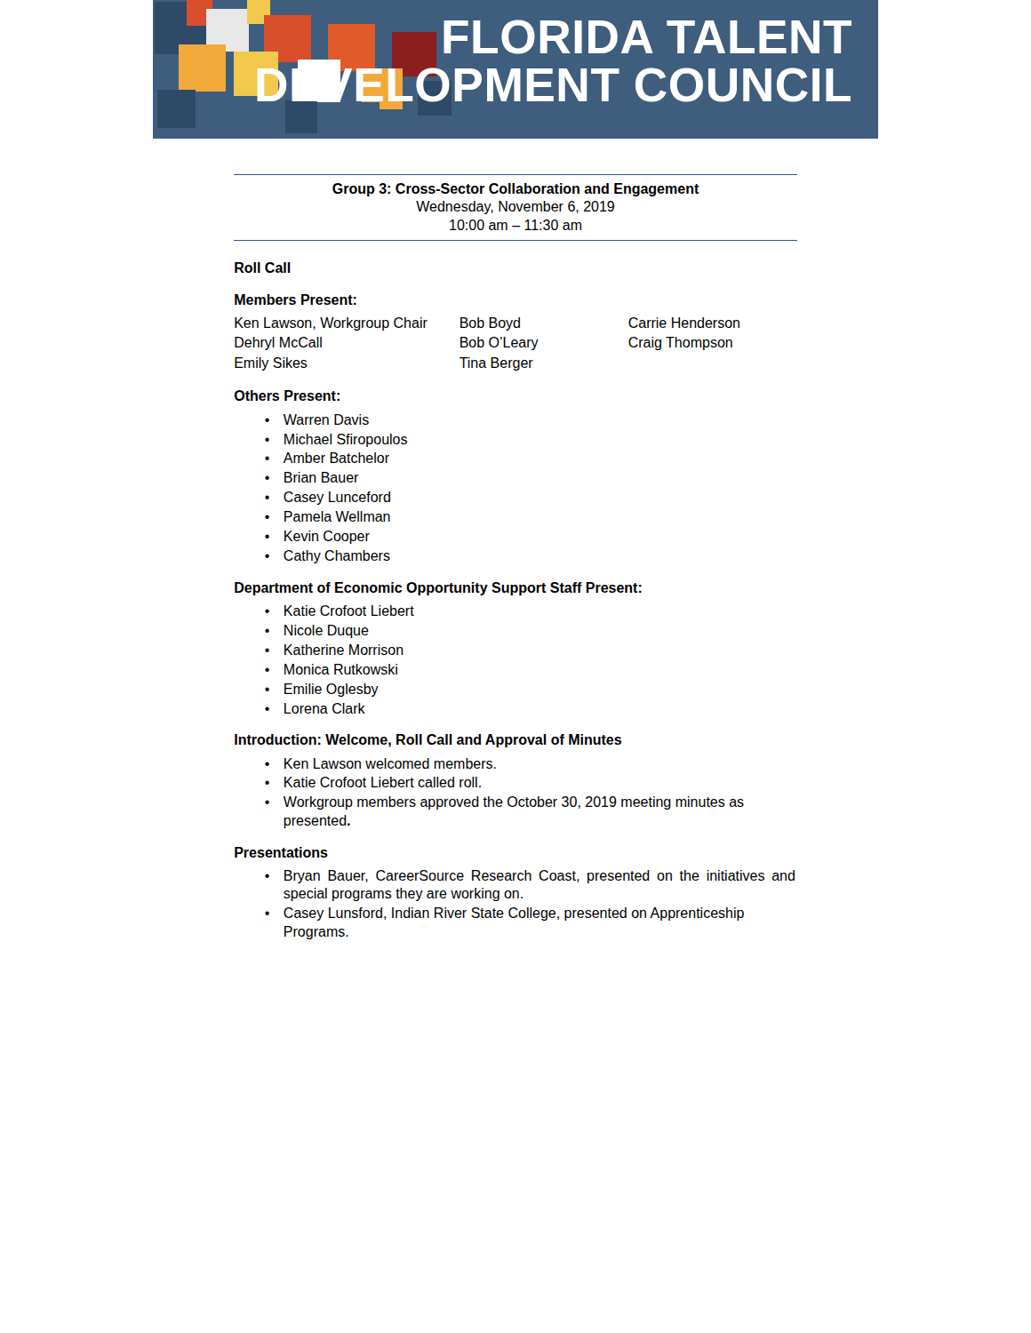FLORIDA TALENT DEVELOPMENT COUNCIL
Group 3: Cross-Sector Collaboration and Engagement
Wednesday, November 6, 2019
10:00 am – 11:30 am
Roll Call
Members Present:
| Ken Lawson, Workgroup Chair | Bob Boyd | Carrie Henderson |
| Dehryl McCall | Bob O’Leary | Craig Thompson |
| Emily Sikes | Tina Berger | |
Others Present:
Warren Davis
Michael Sfiropoulos
Amber Batchelor
Brian Bauer
Casey Lunceford
Pamela Wellman
Kevin Cooper
Cathy Chambers
Department of Economic Opportunity Support Staff Present:
Katie Crofoot Liebert
Nicole Duque
Katherine Morrison
Monica Rutkowski
Emilie Oglesby
Lorena Clark
Introduction: Welcome, Roll Call and Approval of Minutes
Ken Lawson welcomed members.
Katie Crofoot Liebert called roll.
Workgroup members approved the October 30, 2019 meeting minutes as presented.
Presentations
Bryan Bauer, CareerSource Research Coast, presented on the initiatives and special programs they are working on.
Casey Lunsford, Indian River State College, presented on Apprenticeship Programs.